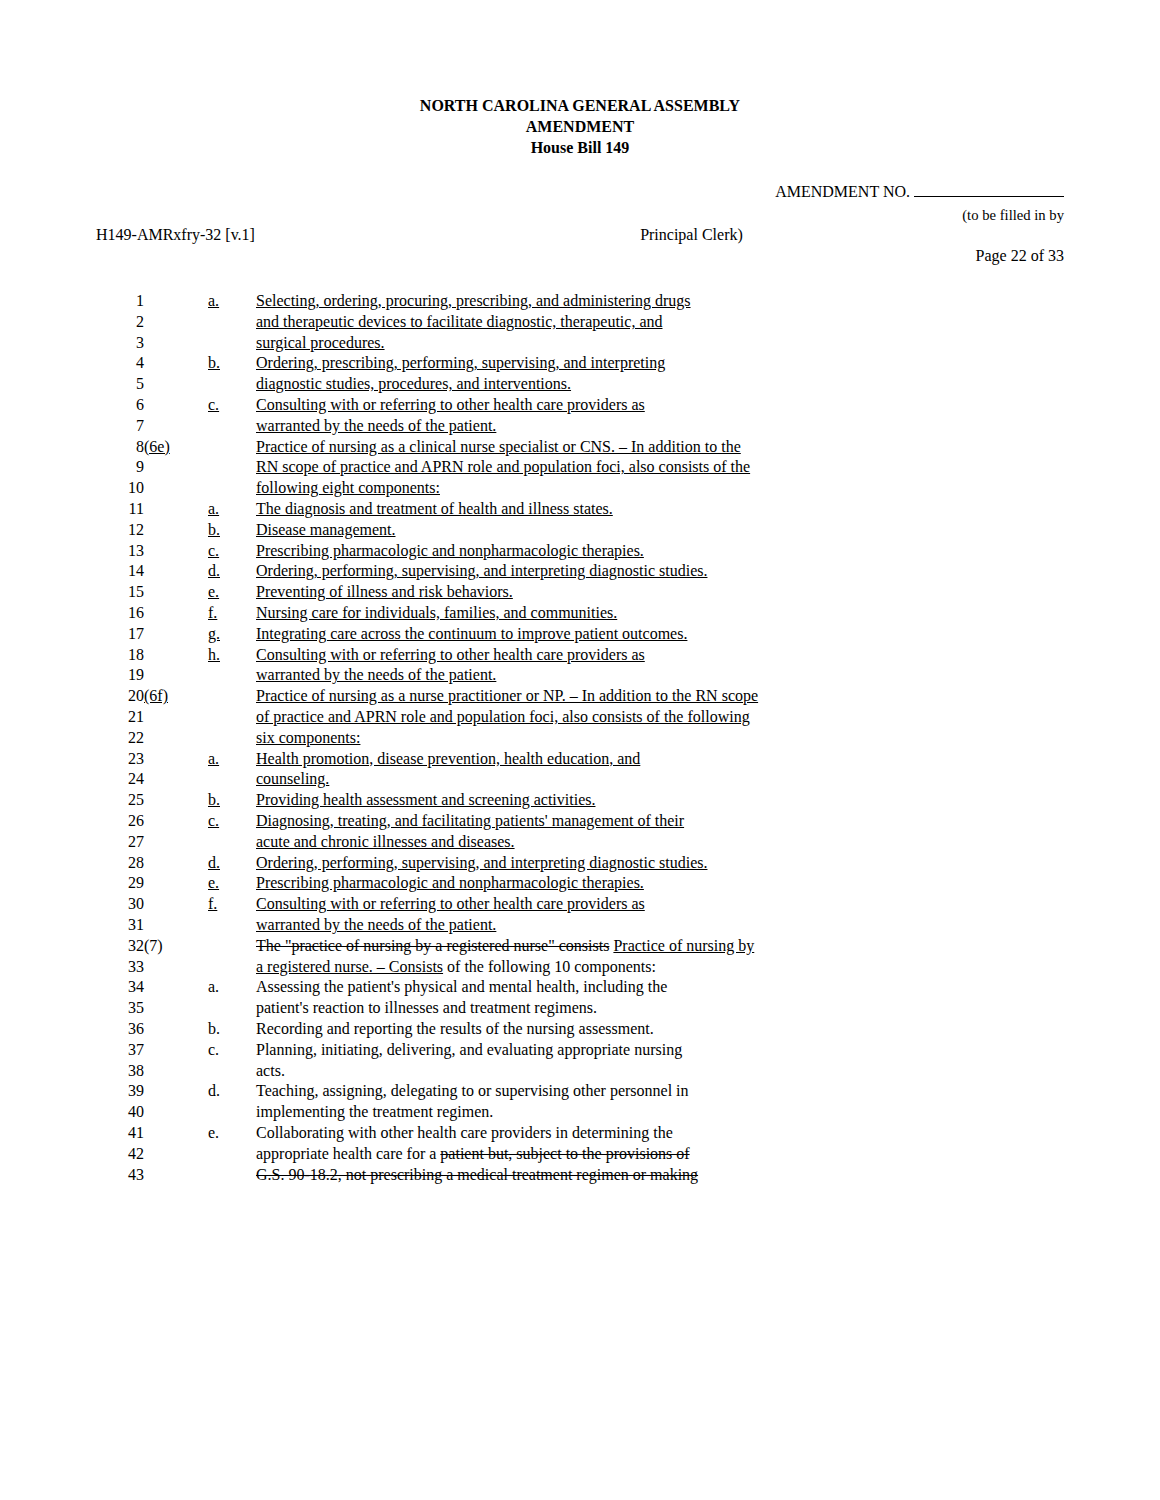NORTH CAROLINA GENERAL ASSEMBLY
AMENDMENT
House Bill 149
AMENDMENT NO.
(to be filled in by
H149-AMRxfry-32 [v.1]
Principal Clerk)
Page 22 of 33
| 1 | | a. | Selecting, ordering, procuring, prescribing, and administering drugs |
| 2 | | | and therapeutic devices to facilitate diagnostic, therapeutic, and |
| 3 | | | surgical procedures. |
| 4 | | b. | Ordering, prescribing, performing, supervising, and interpreting |
| 5 | | | diagnostic studies, procedures, and interventions. |
| 6 | | c. | Consulting with or referring to other health care providers as |
| 7 | | | warranted by the needs of the patient. |
| 8 | (6e) | | Practice of nursing as a clinical nurse specialist or CNS. – In addition to the |
| 9 | | | RN scope of practice and APRN role and population foci, also consists of the |
| 10 | | | following eight components: |
| 11 | | a. | The diagnosis and treatment of health and illness states. |
| 12 | | b. | Disease management. |
| 13 | | c. | Prescribing pharmacologic and nonpharmacologic therapies. |
| 14 | | d. | Ordering, performing, supervising, and interpreting diagnostic studies. |
| 15 | | e. | Preventing of illness and risk behaviors. |
| 16 | | f. | Nursing care for individuals, families, and communities. |
| 17 | | g. | Integrating care across the continuum to improve patient outcomes. |
| 18 | | h. | Consulting with or referring to other health care providers as |
| 19 | | | warranted by the needs of the patient. |
| 20 | (6f) | | Practice of nursing as a nurse practitioner or NP. – In addition to the RN scope |
| 21 | | | of practice and APRN role and population foci, also consists of the following |
| 22 | | | six components: |
| 23 | | a. | Health promotion, disease prevention, health education, and |
| 24 | | | counseling. |
| 25 | | b. | Providing health assessment and screening activities. |
| 26 | | c. | Diagnosing, treating, and facilitating patients' management of their |
| 27 | | | acute and chronic illnesses and diseases. |
| 28 | | d. | Ordering, performing, supervising, and interpreting diagnostic studies. |
| 29 | | e. | Prescribing pharmacologic and nonpharmacologic therapies. |
| 30 | | f. | Consulting with or referring to other health care providers as |
| 31 | | | warranted by the needs of the patient. |
| 32 | (7) | | The "practice of nursing by a registered nurse" consists Practice of nursing by |
| 33 | | | a registered nurse. – Consists of the following 10 components: |
| 34 | | a. | Assessing the patient's physical and mental health, including the |
| 35 | | | patient's reaction to illnesses and treatment regimens. |
| 36 | | b. | Recording and reporting the results of the nursing assessment. |
| 37 | | c. | Planning, initiating, delivering, and evaluating appropriate nursing |
| 38 | | | acts. |
| 39 | | d. | Teaching, assigning, delegating to or supervising other personnel in |
| 40 | | | implementing the treatment regimen. |
| 41 | | e. | Collaborating with other health care providers in determining the |
| 42 | | | appropriate health care for a patient but, subject to the provisions of |
| 43 | | | G.S. 90-18.2, not prescribing a medical treatment regimen or making |